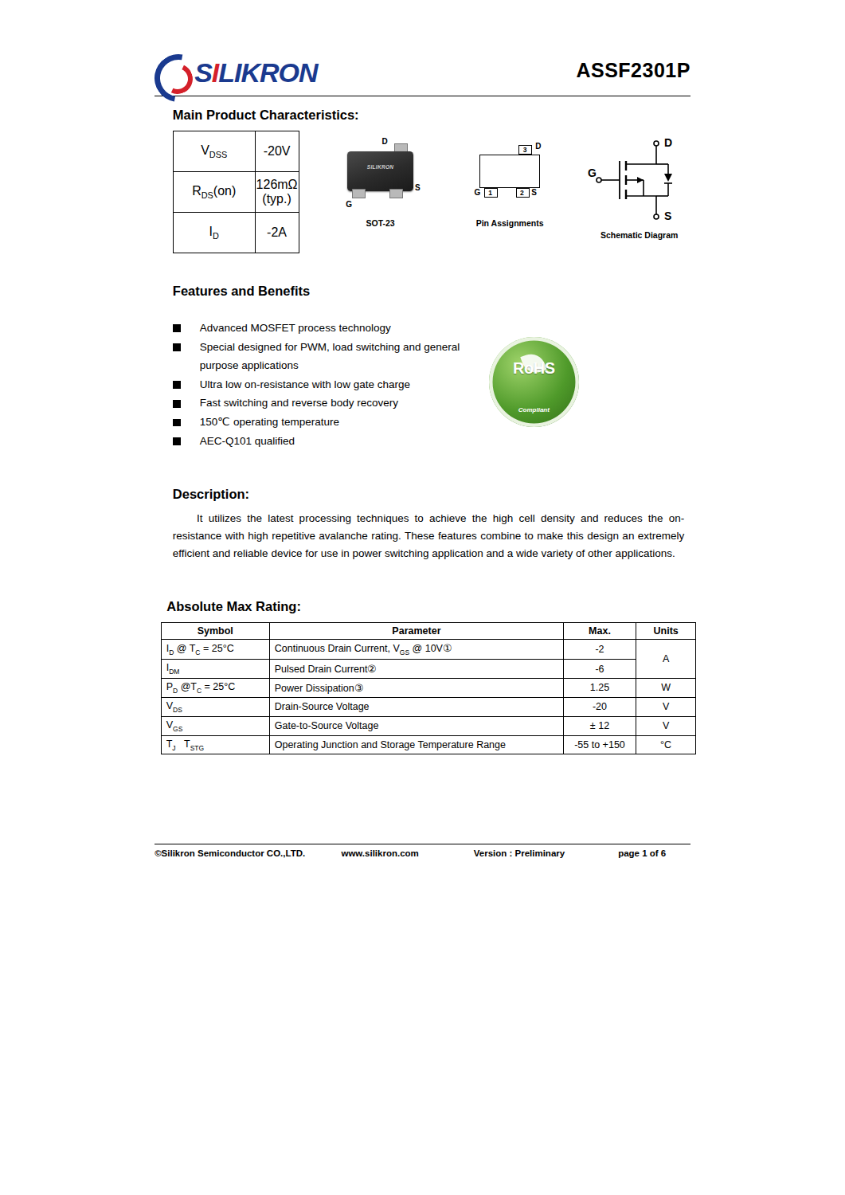SILIKRON
ASSF2301P
Main Product Characteristics:
| V DSS | -20V |
| R DS (on) | 126mΩ (typ.) |
| I D | -2A |
D
S
G
SOT-23
3
D
1
2
G
S
Pin Assignments
D S G
Schematic Diagram
Features and Benefits
Advanced MOSFET process technology
Special designed for PWM, load switching and general purpose applications
Ultra low on-resistance with low gate charge
Fast switching and reverse body recovery
150℃ operating temperature
AEC-Q101 qualified
RoHS
Compliant
Description:
It utilizes the latest processing techniques to achieve the high cell density and reduces the on-resistance with high repetitive avalanche rating. These features combine to make this design an extremely efficient and reliable device for use in power switching application and a wide variety of other applications.
Absolute Max Rating:
| Symbol | Parameter | Max. | Units |
| --- | --- | --- | --- |
| I D @ T C = 25°C | Continuous Drain Current, V GS @ 10V① | -2 | A |
| I DM | Pulsed Drain Current② | -6 |
| P D @T C = 25°C | Power Dissipation③ | 1.25 | W |
| V DS | Drain-Source Voltage | -20 | V |
| V GS | Gate-to-Source Voltage | ± 12 | V |
| T J T STG | Operating Junction and Storage Temperature Range | -55 to +150 | °C |
©Silikron Semiconductor CO.,LTD.
www.silikron.com
Version : Preliminary
page 1 of 6